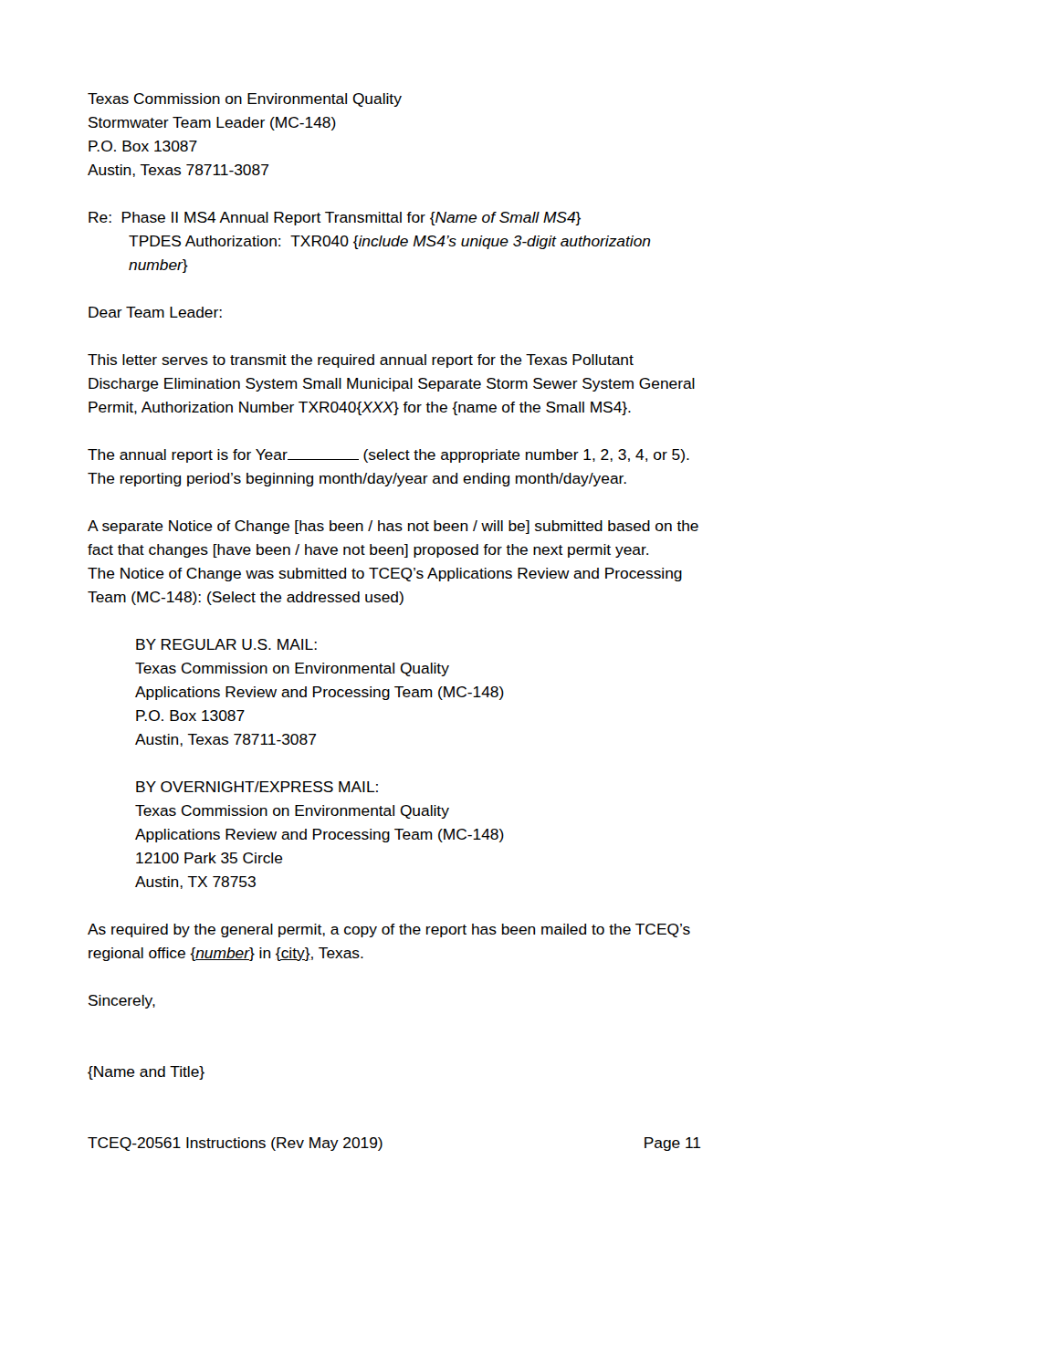Texas Commission on Environmental Quality Stormwater Team Leader (MC-148) P.O. Box 13087 Austin, Texas 78711-3087
Re: Phase II MS4 Annual Report Transmittal for {Name of Small MS4} TPDES Authorization: TXR040 {include MS4’s unique 3-digit authorization number}
Dear Team Leader:
This letter serves to transmit the required annual report for the Texas Pollutant Discharge Elimination System Small Municipal Separate Storm Sewer System General Permit, Authorization Number TXR040{XXX} for the {name of the Small MS4}.
The annual report is for Year (select the appropriate number 1, 2, 3, 4, or 5). The reporting period’s beginning month/day/year and ending month/day/year.
A separate Notice of Change [has been / has not been / will be] submitted based on the fact that changes [have been / have not been] proposed for the next permit year.
The Notice of Change was submitted to TCEQ’s Applications Review and Processing Team (MC-148): (Select the addressed used)
BY REGULAR U.S. MAIL: Texas Commission on Environmental Quality Applications Review and Processing Team (MC-148) P.O. Box 13087 Austin, Texas 78711-3087 BY OVERNIGHT/EXPRESS MAIL: Texas Commission on Environmental Quality Applications Review and Processing Team (MC-148) 12100 Park 35 Circle Austin, TX 78753
As required by the general permit, a copy of the report has been mailed to the TCEQ’s regional office {number} in {city}, Texas.
Sincerely,
{Name and Title}
TCEQ-20561 Instructions (Rev May 2019) Page 11